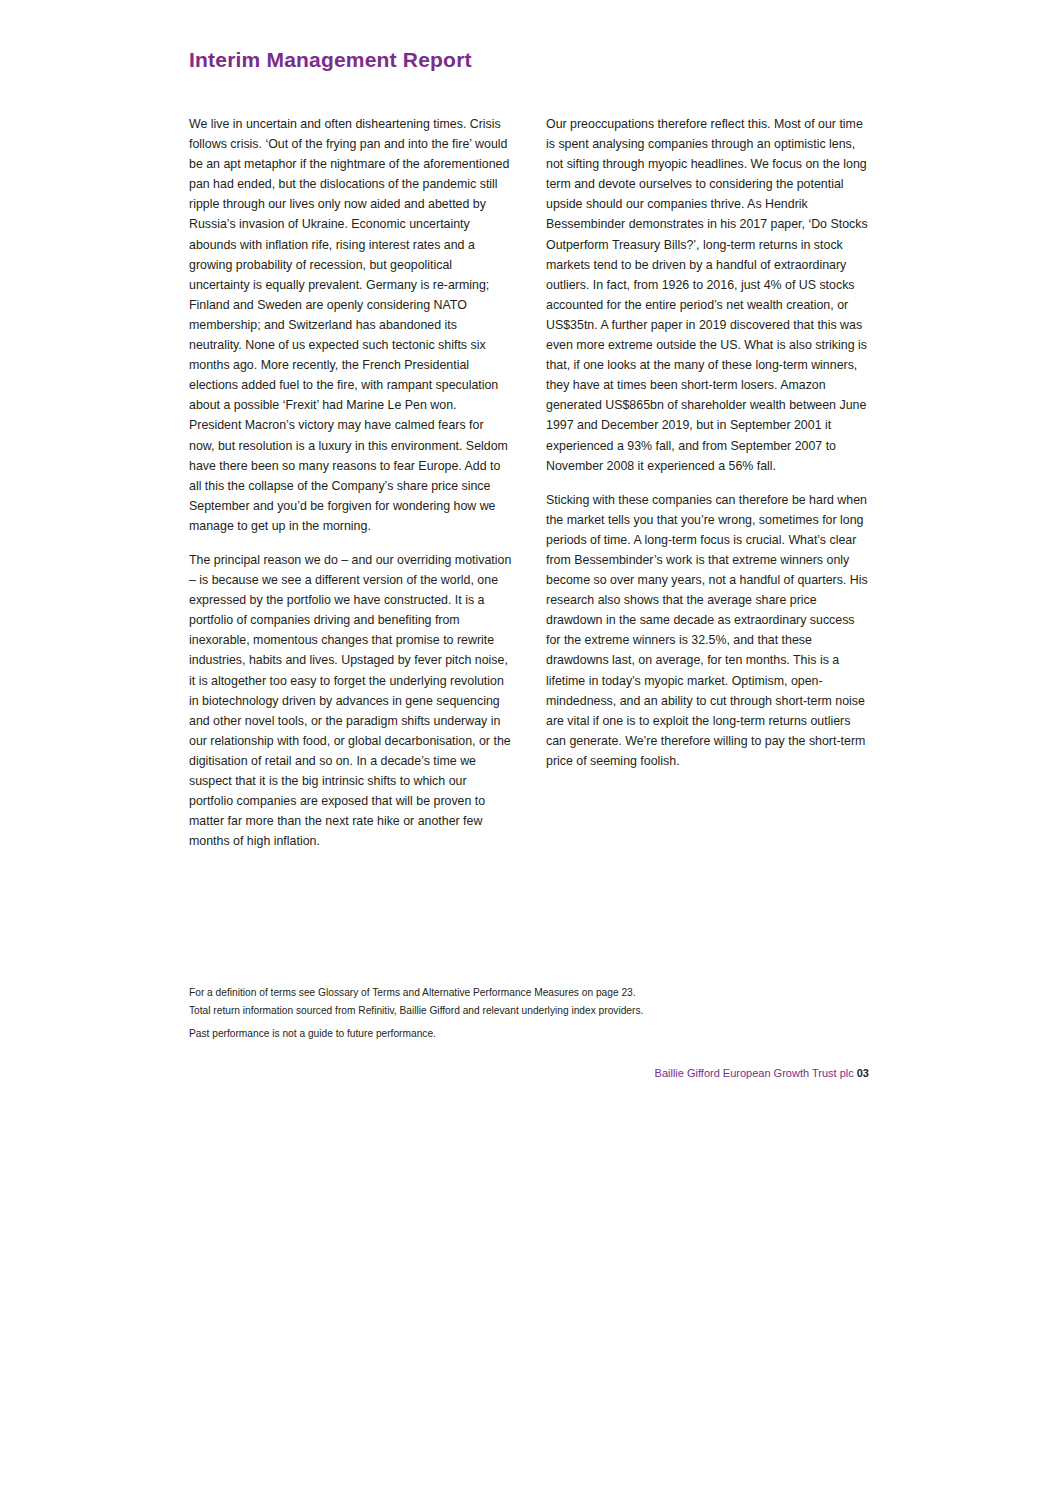Interim Management Report
We live in uncertain and often disheartening times. Crisis follows crisis. ‘Out of the frying pan and into the fire’ would be an apt metaphor if the nightmare of the aforementioned pan had ended, but the dislocations of the pandemic still ripple through our lives only now aided and abetted by Russia’s invasion of Ukraine. Economic uncertainty abounds with inflation rife, rising interest rates and a growing probability of recession, but geopolitical uncertainty is equally prevalent. Germany is re-arming; Finland and Sweden are openly considering NATO membership; and Switzerland has abandoned its neutrality. None of us expected such tectonic shifts six months ago. More recently, the French Presidential elections added fuel to the fire, with rampant speculation about a possible ‘Frexit’ had Marine Le Pen won. President Macron’s victory may have calmed fears for now, but resolution is a luxury in this environment. Seldom have there been so many reasons to fear Europe. Add to all this the collapse of the Company’s share price since September and you’d be forgiven for wondering how we manage to get up in the morning.
The principal reason we do – and our overriding motivation – is because we see a different version of the world, one expressed by the portfolio we have constructed. It is a portfolio of companies driving and benefiting from inexorable, momentous changes that promise to rewrite industries, habits and lives. Upstaged by fever pitch noise, it is altogether too easy to forget the underlying revolution in biotechnology driven by advances in gene sequencing and other novel tools, or the paradigm shifts underway in our relationship with food, or global decarbonisation, or the digitisation of retail and so on. In a decade’s time we suspect that it is the big intrinsic shifts to which our portfolio companies are exposed that will be proven to matter far more than the next rate hike or another few months of high inflation.
Our preoccupations therefore reflect this. Most of our time is spent analysing companies through an optimistic lens, not sifting through myopic headlines. We focus on the long term and devote ourselves to considering the potential upside should our companies thrive. As Hendrik Bessembinder demonstrates in his 2017 paper, ‘Do Stocks Outperform Treasury Bills?’, long-term returns in stock markets tend to be driven by a handful of extraordinary outliers. In fact, from 1926 to 2016, just 4% of US stocks accounted for the entire period’s net wealth creation, or US$35tn. A further paper in 2019 discovered that this was even more extreme outside the US. What is also striking is that, if one looks at the many of these long-term winners, they have at times been short-term losers. Amazon generated US$865bn of shareholder wealth between June 1997 and December 2019, but in September 2001 it experienced a 93% fall, and from September 2007 to November 2008 it experienced a 56% fall.
Sticking with these companies can therefore be hard when the market tells you that you’re wrong, sometimes for long periods of time. A long-term focus is crucial. What’s clear from Bessembinder’s work is that extreme winners only become so over many years, not a handful of quarters. His research also shows that the average share price drawdown in the same decade as extraordinary success for the extreme winners is 32.5%, and that these drawdowns last, on average, for ten months. This is a lifetime in today’s myopic market. Optimism, open-mindedness, and an ability to cut through short-term noise are vital if one is to exploit the long-term returns outliers can generate. We’re therefore willing to pay the short-term price of seeming foolish.
For a definition of terms see Glossary of Terms and Alternative Performance Measures on page 23.
Total return information sourced from Refinitiv, Baillie Gifford and relevant underlying index providers.
Past performance is not a guide to future performance.
Baillie Gifford European Growth Trust plc 03